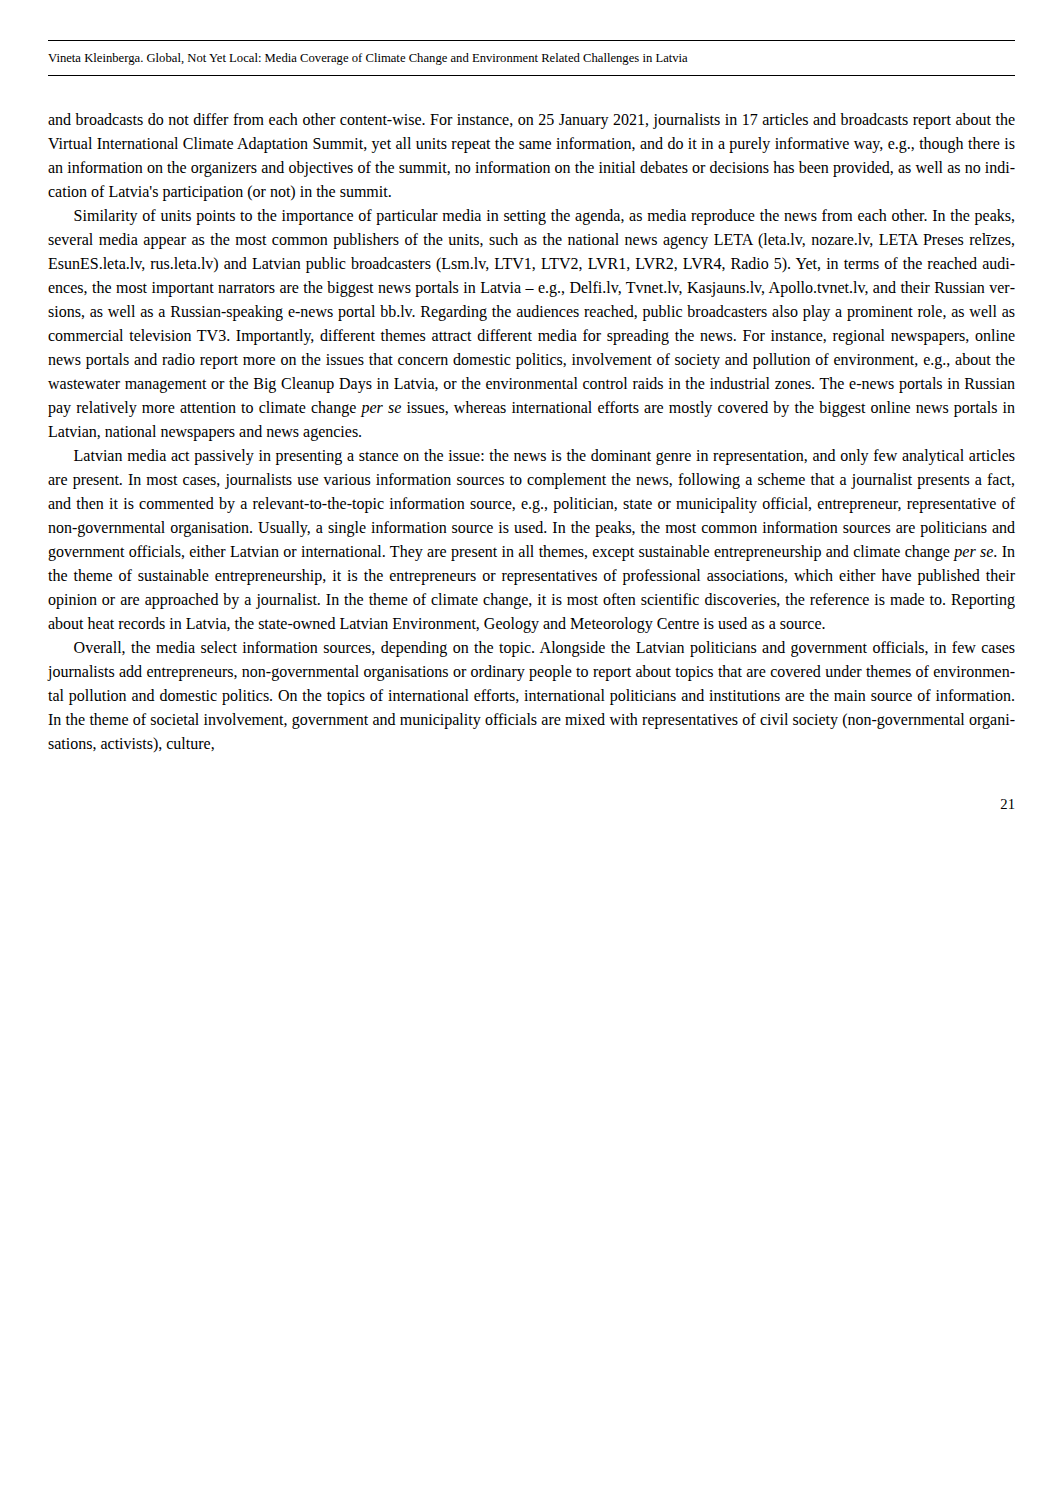Vineta Kleinberga. Global, Not Yet Local: Media Coverage of Climate Change and Environment Related Challenges in Latvia
and broadcasts do not differ from each other content-wise. For instance, on 25 January 2021, journalists in 17 articles and broadcasts report about the Virtual International Climate Adaptation Summit, yet all units repeat the same information, and do it in a purely informative way, e.g., though there is an information on the organizers and objectives of the summit, no information on the initial debates or decisions has been provided, as well as no indication of Latvia's participation (or not) in the summit.
Similarity of units points to the importance of particular media in setting the agenda, as media reproduce the news from each other. In the peaks, several media appear as the most common publishers of the units, such as the national news agency LETA (leta.lv, nozare.lv, LETA Preses relīzes, EsunES.leta.lv, rus.leta.lv) and Latvian public broadcasters (Lsm.lv, LTV1, LTV2, LVR1, LVR2, LVR4, Radio 5). Yet, in terms of the reached audiences, the most important narrators are the biggest news portals in Latvia – e.g., Delfi.lv, Tvnet.lv, Kasjauns.lv, Apollo.tvnet.lv, and their Russian versions, as well as a Russian-speaking e-news portal bb.lv. Regarding the audiences reached, public broadcasters also play a prominent role, as well as commercial television TV3. Importantly, different themes attract different media for spreading the news. For instance, regional newspapers, online news portals and radio report more on the issues that concern domestic politics, involvement of society and pollution of environment, e.g., about the wastewater management or the Big Cleanup Days in Latvia, or the environmental control raids in the industrial zones. The e-news portals in Russian pay relatively more attention to climate change per se issues, whereas international efforts are mostly covered by the biggest online news portals in Latvian, national newspapers and news agencies.
Latvian media act passively in presenting a stance on the issue: the news is the dominant genre in representation, and only few analytical articles are present. In most cases, journalists use various information sources to complement the news, following a scheme that a journalist presents a fact, and then it is commented by a relevant-to-the-topic information source, e.g., politician, state or municipality official, entrepreneur, representative of non-governmental organisation. Usually, a single information source is used. In the peaks, the most common information sources are politicians and government officials, either Latvian or international. They are present in all themes, except sustainable entrepreneurship and climate change per se. In the theme of sustainable entrepreneurship, it is the entrepreneurs or representatives of professional associations, which either have published their opinion or are approached by a journalist. In the theme of climate change, it is most often scientific discoveries, the reference is made to. Reporting about heat records in Latvia, the state-owned Latvian Environment, Geology and Meteorology Centre is used as a source.
Overall, the media select information sources, depending on the topic. Alongside the Latvian politicians and government officials, in few cases journalists add entrepreneurs, non-governmental organisations or ordinary people to report about topics that are covered under themes of environmental pollution and domestic politics. On the topics of international efforts, international politicians and institutions are the main source of information. In the theme of societal involvement, government and municipality officials are mixed with representatives of civil society (non-governmental organisations, activists), culture,
21